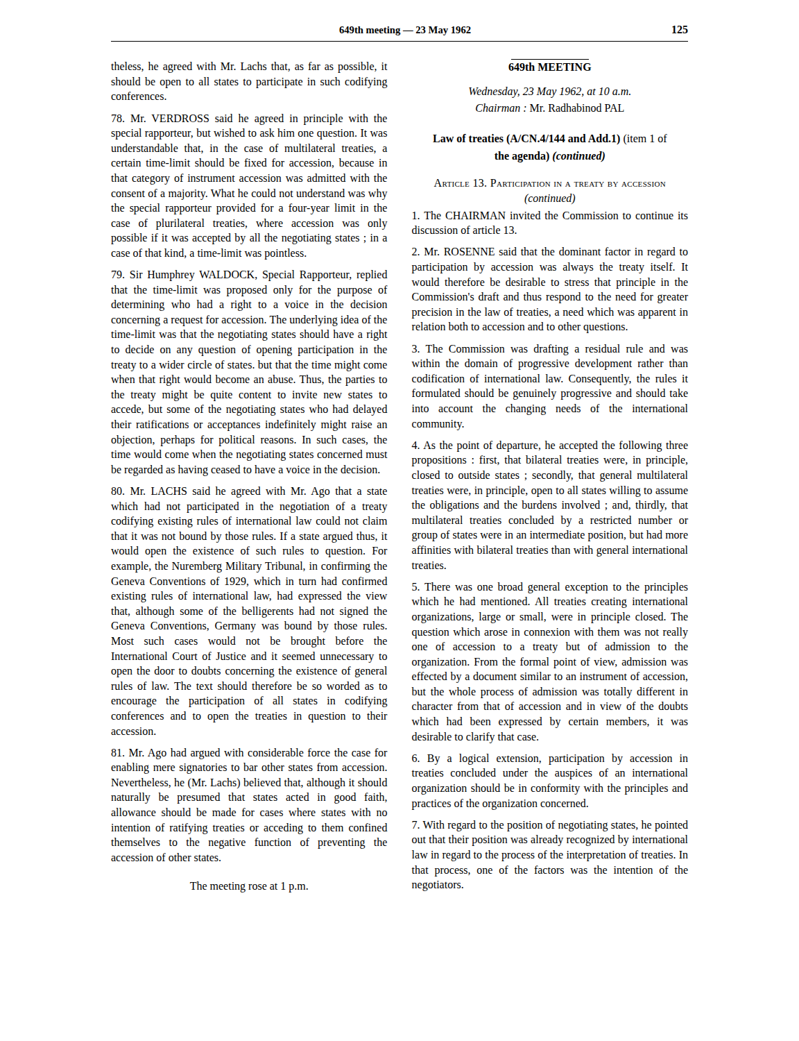649th meeting — 23 May 1962 125
theless, he agreed with Mr. Lachs that, as far as possible, it should be open to all states to participate in such codifying conferences.
78. Mr. VERDROSS said he agreed in principle with the special rapporteur, but wished to ask him one question. It was understandable that, in the case of multilateral treaties, a certain time-limit should be fixed for accession, because in that category of instrument accession was admitted with the consent of a majority. What he could not understand was why the special rapporteur provided for a four-year limit in the case of plurilateral treaties, where accession was only possible if it was accepted by all the negotiating states ; in a case of that kind, a time-limit was pointless.
79. Sir Humphrey WALDOCK, Special Rapporteur, replied that the time-limit was proposed only for the purpose of determining who had a right to a voice in the decision concerning a request for accession. The underlying idea of the time-limit was that the negotiating states should have a right to decide on any question of opening participation in the treaty to a wider circle of states. but that the time might come when that right would become an abuse. Thus, the parties to the treaty might be quite content to invite new states to accede, but some of the negotiating states who had delayed their ratifications or acceptances indefinitely might raise an objection, perhaps for political reasons. In such cases, the time would come when the negotiating states concerned must be regarded as having ceased to have a voice in the decision.
80. Mr. LACHS said he agreed with Mr. Ago that a state which had not participated in the negotiation of a treaty codifying existing rules of international law could not claim that it was not bound by those rules. If a state argued thus, it would open the existence of such rules to question. For example, the Nuremberg Military Tribunal, in confirming the Geneva Conventions of 1929, which in turn had confirmed existing rules of international law, had expressed the view that, although some of the belligerents had not signed the Geneva Conventions, Germany was bound by those rules. Most such cases would not be brought before the International Court of Justice and it seemed unnecessary to open the door to doubts concerning the existence of general rules of law. The text should therefore be so worded as to encourage the participation of all states in codifying conferences and to open the treaties in question to their accession.
81. Mr. Ago had argued with considerable force the case for enabling mere signatories to bar other states from accession. Nevertheless, he (Mr. Lachs) believed that, although it should naturally be presumed that states acted in good faith, allowance should be made for cases where states with no intention of ratifying treaties or acceding to them confined themselves to the negative function of preventing the accession of other states.
The meeting rose at 1 p.m.
649th MEETING
Wednesday, 23 May 1962, at 10 a.m.
Chairman : Mr. Radhabinod PAL
Law of treaties (A/CN.4/144 and Add.1) (item 1 of
the agenda) (continued)
Article 13. Participation in a treaty by accession(continued)
1. The CHAIRMAN invited the Commission to continue its discussion of article 13.
2. Mr. ROSENNE said that the dominant factor in regard to participation by accession was always the treaty itself. It would therefore be desirable to stress that principle in the Commission's draft and thus respond to the need for greater precision in the law of treaties, a need which was apparent in relation both to accession and to other questions.
3. The Commission was drafting a residual rule and was within the domain of progressive development rather than codification of international law. Consequently, the rules it formulated should be genuinely progressive and should take into account the changing needs of the international community.
4. As the point of departure, he accepted the following three propositions : first, that bilateral treaties were, in principle, closed to outside states ; secondly, that general multilateral treaties were, in principle, open to all states willing to assume the obligations and the burdens involved ; and, thirdly, that multilateral treaties concluded by a restricted number or group of states were in an intermediate position, but had more affinities with bilateral treaties than with general international treaties.
5. There was one broad general exception to the principles which he had mentioned. All treaties creating international organizations, large or small, were in principle closed. The question which arose in connexion with them was not really one of accession to a treaty but of admission to the organization. From the formal point of view, admission was effected by a document similar to an instrument of accession, but the whole process of admission was totally different in character from that of accession and in view of the doubts which had been expressed by certain members, it was desirable to clarify that case.
6. By a logical extension, participation by accession in treaties concluded under the auspices of an international organization should be in conformity with the principles and practices of the organization concerned.
7. With regard to the position of negotiating states, he pointed out that their position was already recognized by international law in regard to the process of the interpretation of treaties. In that process, one of the factors was the intention of the negotiators.